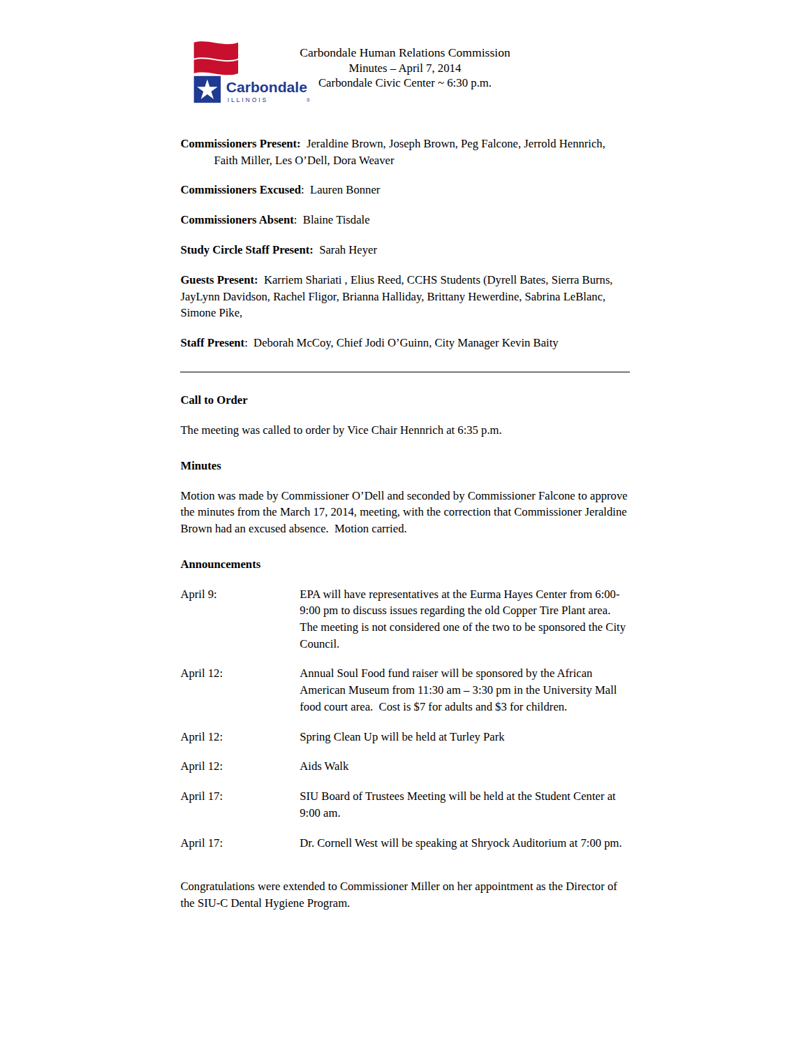Carbondale ILLINOIS ®
Carbondale Human Relations Commission
Minutes – April 7, 2014
Carbondale Civic Center ~ 6:30 p.m.
Commissioners Present: Jeraldine Brown, Joseph Brown, Peg Falcone, Jerrold Hennrich, Faith Miller, Les O’Dell, Dora Weaver
Commissioners Excused: Lauren Bonner
Commissioners Absent: Blaine Tisdale
Study Circle Staff Present: Sarah Heyer
Guests Present: Karriem Shariati , Elius Reed, CCHS Students (Dyrell Bates, Sierra Burns, JayLynn Davidson, Rachel Fligor, Brianna Halliday, Brittany Hewerdine, Sabrina LeBlanc, Simone Pike,
Staff Present: Deborah McCoy, Chief Jodi O’Guinn, City Manager Kevin Baity
Call to Order
The meeting was called to order by Vice Chair Hennrich at 6:35 p.m.
Minutes
Motion was made by Commissioner O’Dell and seconded by Commissioner Falcone to approve the minutes from the March 17, 2014, meeting, with the correction that Commissioner Jeraldine Brown had an excused absence. Motion carried.
Announcements
| April 9: | EPA will have representatives at the Eurma Hayes Center from 6:00-9:00 pm to discuss issues regarding the old Copper Tire Plant area. The meeting is not considered one of the two to be sponsored the City Council. |
| April 12: | Annual Soul Food fund raiser will be sponsored by the African American Museum from 11:30 am – 3:30 pm in the University Mall food court area. Cost is $7 for adults and $3 for children. |
| April 12: | Spring Clean Up will be held at Turley Park |
| April 12: | Aids Walk |
| April 17: | SIU Board of Trustees Meeting will be held at the Student Center at 9:00 am. |
| April 17: | Dr. Cornell West will be speaking at Shryock Auditorium at 7:00 pm. |
Congratulations were extended to Commissioner Miller on her appointment as the Director of the SIU-C Dental Hygiene Program.